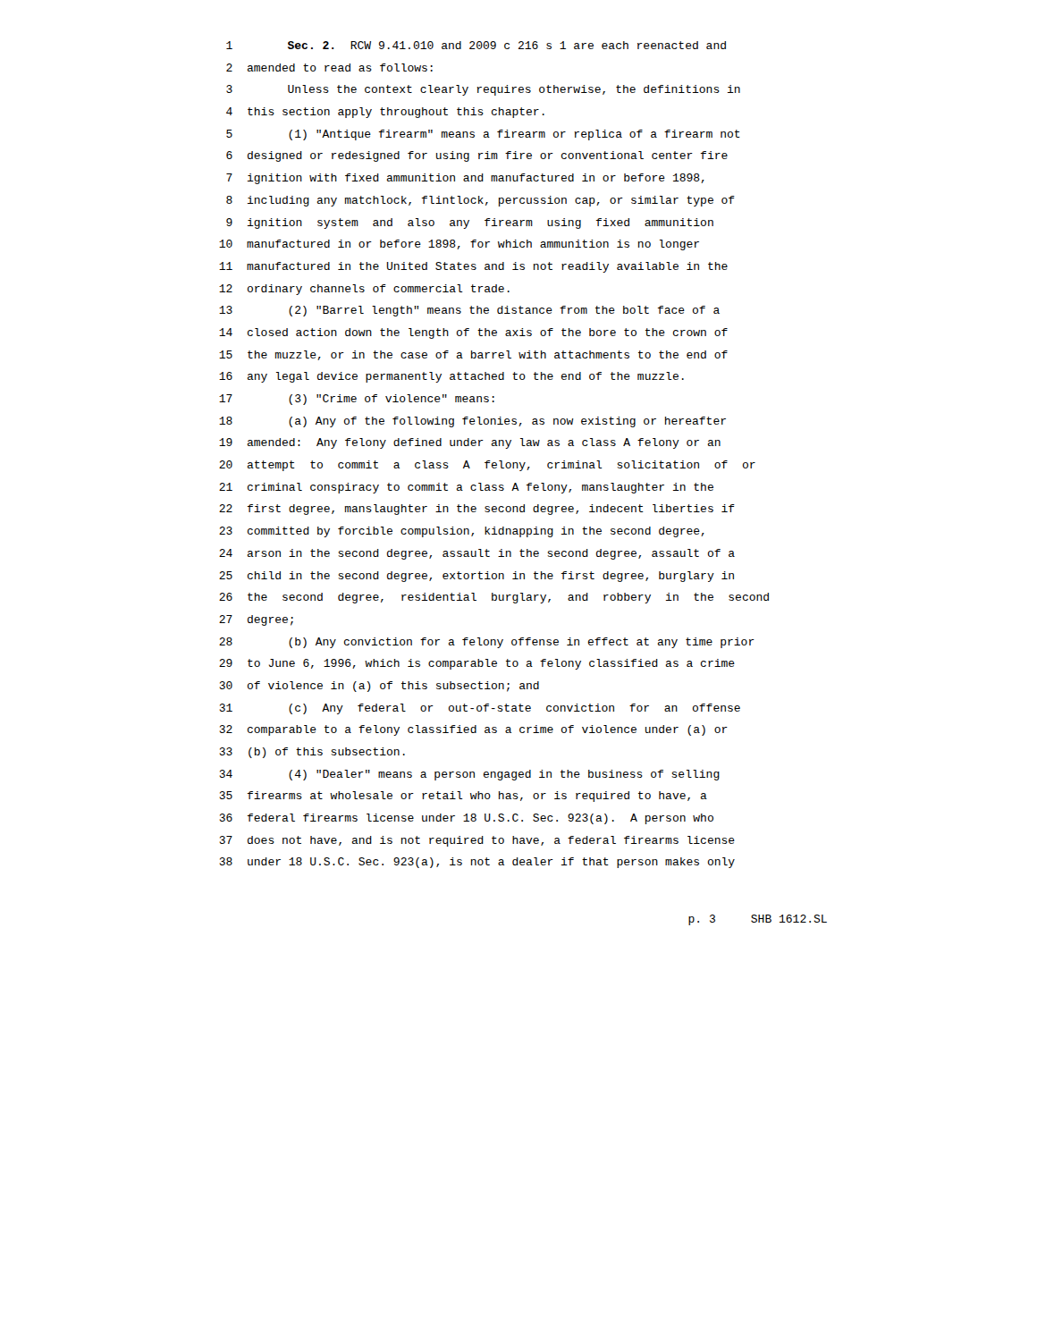Sec. 2. RCW 9.41.010 and 2009 c 216 s 1 are each reenacted and
amended to read as follows:
Unless the context clearly requires otherwise, the definitions in
this section apply throughout this chapter.
(1) "Antique firearm" means a firearm or replica of a firearm not
designed or redesigned for using rim fire or conventional center fire
ignition with fixed ammunition and manufactured in or before 1898,
including any matchlock, flintlock, percussion cap, or similar type of
ignition system and also any firearm using fixed ammunition
manufactured in or before 1898, for which ammunition is no longer
manufactured in the United States and is not readily available in the
ordinary channels of commercial trade.
(2) "Barrel length" means the distance from the bolt face of a
closed action down the length of the axis of the bore to the crown of
the muzzle, or in the case of a barrel with attachments to the end of
any legal device permanently attached to the end of the muzzle.
(3) "Crime of violence" means:
(a) Any of the following felonies, as now existing or hereafter
amended: Any felony defined under any law as a class A felony or an
attempt to commit a class A felony, criminal solicitation of or
criminal conspiracy to commit a class A felony, manslaughter in the
first degree, manslaughter in the second degree, indecent liberties if
committed by forcible compulsion, kidnapping in the second degree,
arson in the second degree, assault in the second degree, assault of a
child in the second degree, extortion in the first degree, burglary in
the second degree, residential burglary, and robbery in the second
degree;
(b) Any conviction for a felony offense in effect at any time prior
to June 6, 1996, which is comparable to a felony classified as a crime
of violence in (a) of this subsection; and
(c) Any federal or out-of-state conviction for an offense
comparable to a felony classified as a crime of violence under (a) or
(b) of this subsection.
(4) "Dealer" means a person engaged in the business of selling
firearms at wholesale or retail who has, or is required to have, a
federal firearms license under 18 U.S.C. Sec. 923(a). A person who
does not have, and is not required to have, a federal firearms license
under 18 U.S.C. Sec. 923(a), is not a dealer if that person makes only
p. 3 SHB 1612.SL